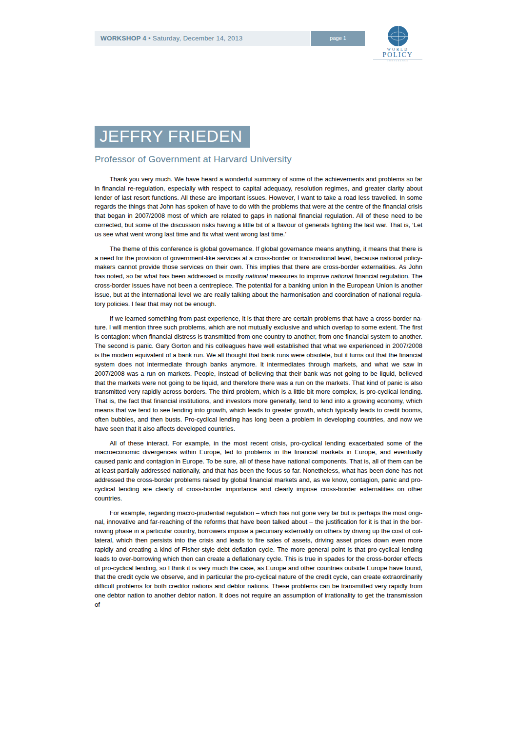WORKSHOP 4 • Saturday, December 14, 2013
page 1
World
Policy
Conference
JEFFRY FRIEDEN
Professor of Government at Harvard University
Thank you very much. We have heard a wonderful summary of some of the achievements and problems so far in financial re-regulation, especially with respect to capital adequacy, resolution regimes, and greater clarity about lender of last resort functions. All these are important issues. However, I want to take a road less travelled. In some regards the things that John has spoken of have to do with the problems that were at the centre of the financial crisis that began in 2007/2008 most of which are related to gaps in national financial regulation. All of these need to be corrected, but some of the discussion risks having a little bit of a flavour of generals fighting the last war. That is, ‘Let us see what went wrong last time and fix what went wrong last time.’
The theme of this conference is global governance. If global governance means anything, it means that there is a need for the provision of government-like services at a cross-border or transnational level, because national policymakers cannot provide those services on their own. This implies that there are cross-border externalities. As John has noted, so far what has been addressed is mostly national measures to improve national financial regulation. The cross-border issues have not been a centrepiece. The potential for a banking union in the European Union is another issue, but at the international level we are really talking about the harmonisation and coordination of national regulatory policies. I fear that may not be enough.
If we learned something from past experience, it is that there are certain problems that have a cross-border nature. I will mention three such problems, which are not mutually exclusive and which overlap to some extent. The first is contagion: when financial distress is transmitted from one country to another, from one financial system to another. The second is panic. Gary Gorton and his colleagues have well established that what we experienced in 2007/2008 is the modern equivalent of a bank run. We all thought that bank runs were obsolete, but it turns out that the financial system does not intermediate through banks anymore. It intermediates through markets, and what we saw in 2007/2008 was a run on markets. People, instead of believing that their bank was not going to be liquid, believed that the markets were not going to be liquid, and therefore there was a run on the markets. That kind of panic is also transmitted very rapidly across borders. The third problem, which is a little bit more complex, is pro-cyclical lending. That is, the fact that financial institutions, and investors more generally, tend to lend into a growing economy, which means that we tend to see lending into growth, which leads to greater growth, which typically leads to credit booms, often bubbles, and then busts. Pro-cyclical lending has long been a problem in developing countries, and now we have seen that it also affects developed countries.
All of these interact. For example, in the most recent crisis, pro-cyclical lending exacerbated some of the macroeconomic divergences within Europe, led to problems in the financial markets in Europe, and eventually caused panic and contagion in Europe. To be sure, all of these have national components. That is, all of them can be at least partially addressed nationally, and that has been the focus so far. Nonetheless, what has been done has not addressed the cross-border problems raised by global financial markets and, as we know, contagion, panic and pro-cyclical lending are clearly of cross-border importance and clearly impose cross-border externalities on other countries.
For example, regarding macro-prudential regulation – which has not gone very far but is perhaps the most original, innovative and far-reaching of the reforms that have been talked about – the justification for it is that in the borrowing phase in a particular country, borrowers impose a pecuniary externality on others by driving up the cost of collateral, which then persists into the crisis and leads to fire sales of assets, driving asset prices down even more rapidly and creating a kind of Fisher-style debt deflation cycle. The more general point is that pro-cyclical lending leads to over-borrowing which then can create a deflationary cycle. This is true in spades for the cross-border effects of pro-cyclical lending, so I think it is very much the case, as Europe and other countries outside Europe have found, that the credit cycle we observe, and in particular the pro-cyclical nature of the credit cycle, can create extraordinarily difficult problems for both creditor nations and debtor nations. These problems can be transmitted very rapidly from one debtor nation to another debtor nation. It does not require an assumption of irrationality to get the transmission of